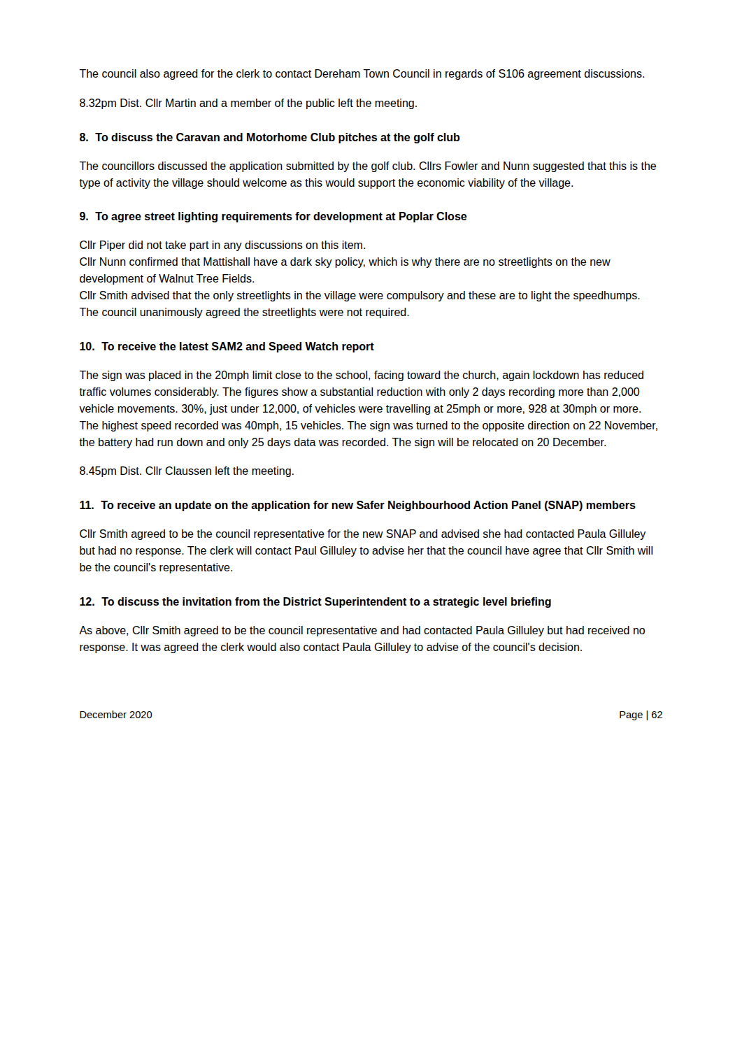The council also agreed for the clerk to contact Dereham Town Council in regards of S106 agreement discussions.
8.32pm Dist. Cllr Martin and a member of the public left the meeting.
8. To discuss the Caravan and Motorhome Club pitches at the golf club
The councillors discussed the application submitted by the golf club. Cllrs Fowler and Nunn suggested that this is the type of activity the village should welcome as this would support the economic viability of the village.
9. To agree street lighting requirements for development at Poplar Close
Cllr Piper did not take part in any discussions on this item.
Cllr Nunn confirmed that Mattishall have a dark sky policy, which is why there are no streetlights on the new development of Walnut Tree Fields.
Cllr Smith advised that the only streetlights in the village were compulsory and these are to light the speedhumps.
The council unanimously agreed the streetlights were not required.
10. To receive the latest SAM2 and Speed Watch report
The sign was placed in the 20mph limit close to the school, facing toward the church, again lockdown has reduced traffic volumes considerably. The figures show a substantial reduction with only 2 days recording more than 2,000 vehicle movements. 30%, just under 12,000, of vehicles were travelling at 25mph or more, 928 at 30mph or more. The highest speed recorded was 40mph, 15 vehicles. The sign was turned to the opposite direction on 22 November, the battery had run down and only 25 days data was recorded. The sign will be relocated on 20 December.
8.45pm Dist. Cllr Claussen left the meeting.
11. To receive an update on the application for new Safer Neighbourhood Action Panel (SNAP) members
Cllr Smith agreed to be the council representative for the new SNAP and advised she had contacted Paula Gilluley but had no response. The clerk will contact Paul Gilluley to advise her that the council have agree that Cllr Smith will be the council's representative.
12. To discuss the invitation from the District Superintendent to a strategic level briefing
As above, Cllr Smith agreed to be the council representative and had contacted Paula Gilluley but had received no response. It was agreed the clerk would also contact Paula Gilluley to advise of the council's decision.
December 2020 Page | 62